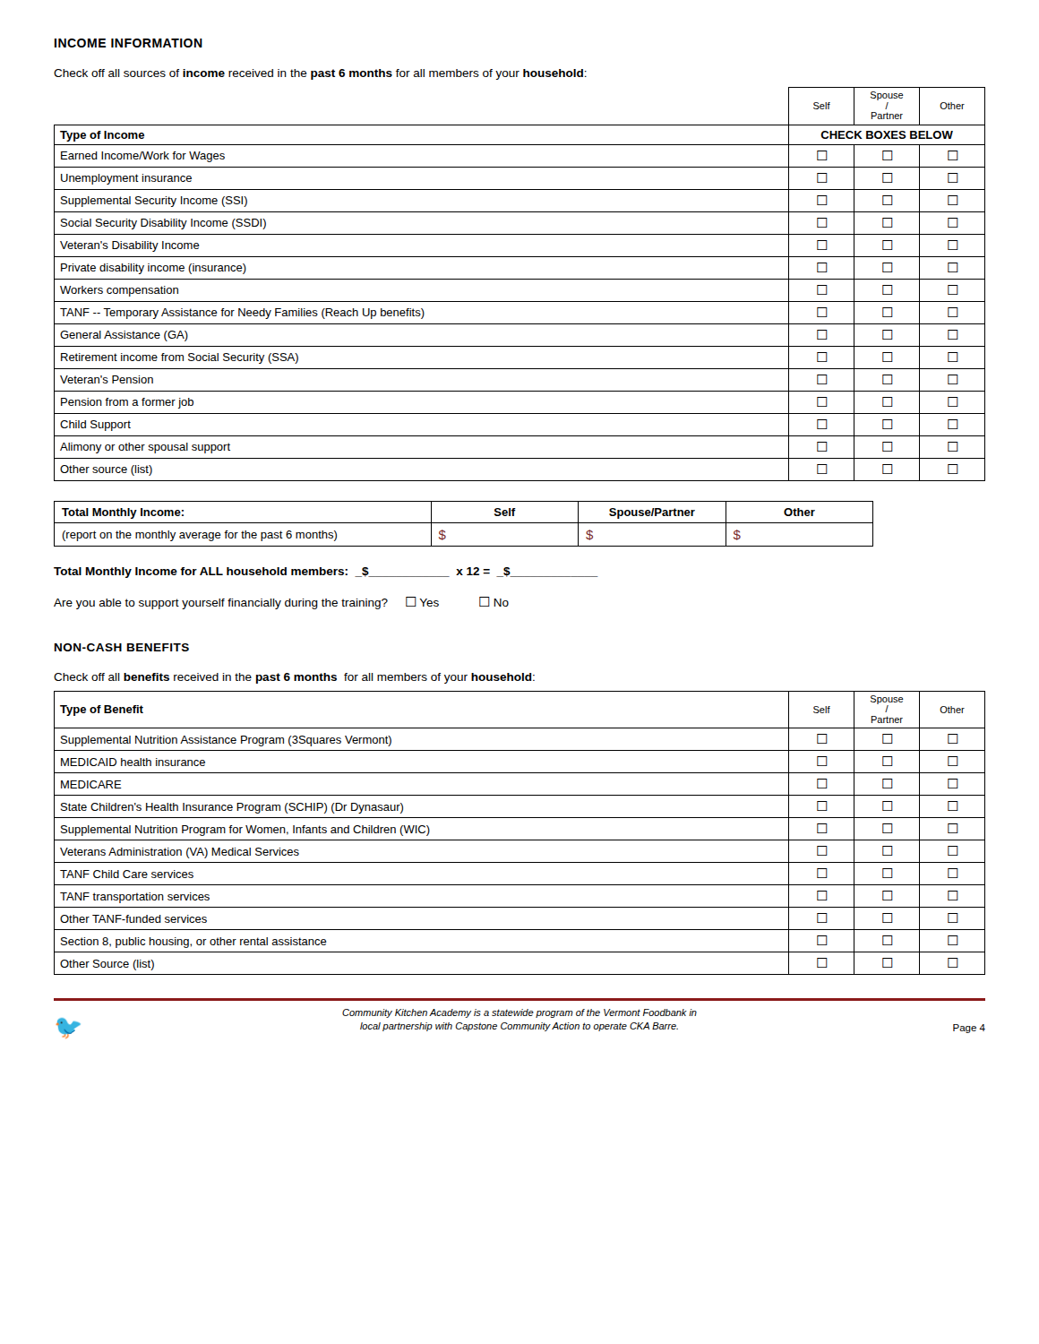INCOME INFORMATION
Check off all sources of income received in the past 6 months for all members of your household:
| | Self | Spouse / Partner | Other |
| Type of Income | CHECK BOXES BELOW |
| Earned Income/Work for Wages | | | |
| Unemployment insurance | | | |
| Supplemental Security Income (SSI) | | | |
| Social Security Disability Income (SSDI) | | | |
| Veteran's Disability Income | | | |
| Private disability income (insurance) | | | |
| Workers compensation | | | |
| TANF -- Temporary Assistance for Needy Families (Reach Up benefits) | | | |
| General Assistance (GA) | | | |
| Retirement income from Social Security (SSA) | | | |
| Veteran's Pension | | | |
| Pension from a former job | | | |
| Child Support | | | |
| Alimony or other spousal support | | | |
| Other source (list) | | | |
| Total Monthly Income: | Self | Spouse/Partner | Other |
| (report on the monthly average for the past 6 months) | $ | $ | $ |
Total Monthly Income for ALL household members: _$____________ x 12 = _$_____________
Are you able to support yourself financially during the training? Yes No
NON-CASH BENEFITS
Check off all benefits received in the past 6 months for all members of your household:
| Type of Benefit | Self | Spouse / Partner | Other |
| Supplemental Nutrition Assistance Program (3Squares Vermont) | | | |
| MEDICAID health insurance | | | |
| MEDICARE | | | |
| State Children's Health Insurance Program (SCHIP) (Dr Dynasaur) | | | |
| Supplemental Nutrition Program for Women, Infants and Children (WIC) | | | |
| Veterans Administration (VA) Medical Services | | | |
| TANF Child Care services | | | |
| TANF transportation services | | | |
| Other TANF-funded services | | | |
| Section 8, public housing, or other rental assistance | | | |
| Other Source (list) | | | |
🐦
Community Kitchen Academy is a statewide program of the Vermont Foodbank in
local partnership with Capstone Community Action to operate CKA Barre.
Page 4